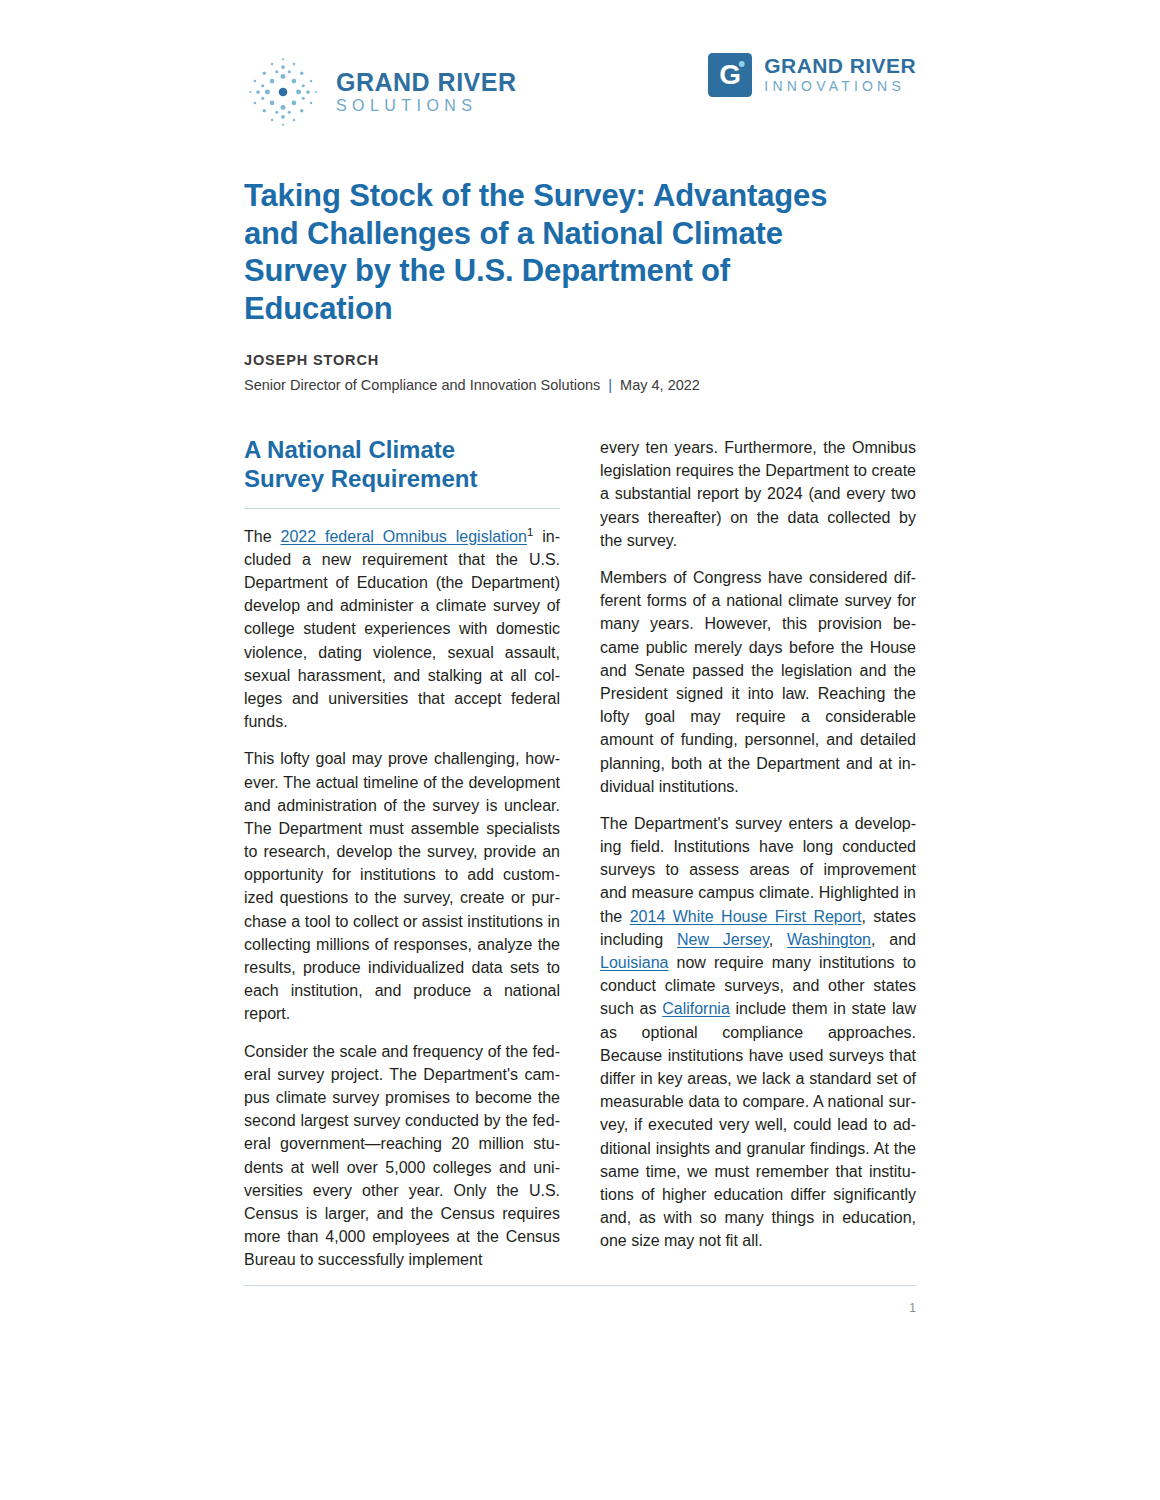GRAND RIVER SOLUTIONS
G
GRAND RIVER INNOVATIONS
Taking Stock of the Survey: Advantages and Challenges of a National Climate Survey by the U.S. Department of Education
Joseph Storch
Senior Director of Compliance and Innovation Solutions | May 4, 2022
A National Climate
Survey Requirement
The 2022 federal Omnibus legislation1 included a new requirement that the U.S. Department of Education (the Department) develop and administer a climate survey of college student experiences with domestic violence, dating violence, sexual assault, sexual harassment, and stalking at all colleges and universities that accept federal funds.
This lofty goal may prove challenging, however. The actual timeline of the development and administration of the survey is unclear. The Department must assemble specialists to research, develop the survey, provide an opportunity for institutions to add customized questions to the survey, create or purchase a tool to collect or assist institutions in collecting millions of responses, analyze the results, produce individualized data sets to each institution, and produce a national report.
Consider the scale and frequency of the federal survey project. The Department's campus climate survey promises to become the second largest survey conducted by the federal government—reaching 20 million students at well over 5,000 colleges and universities every other year. Only the U.S. Census is larger, and the Census requires more than 4,000 employees at the Census Bureau to successfully implement
every ten years. Furthermore, the Omnibus legislation requires the Department to create a substantial report by 2024 (and every two years thereafter) on the data collected by the survey.
Members of Congress have considered different forms of a national climate survey for many years. However, this provision became public merely days before the House and Senate passed the legislation and the President signed it into law. Reaching the lofty goal may require a considerable amount of funding, personnel, and detailed planning, both at the Department and at individual institutions.
The Department's survey enters a developing field. Institutions have long conducted surveys to assess areas of improvement and measure campus climate. Highlighted in the 2014 White House First Report, states including New Jersey, Washington, and Louisiana now require many institutions to conduct climate surveys, and other states such as California include them in state law as optional compliance approaches. Because institutions have used surveys that differ in key areas, we lack a standard set of measurable data to compare. A national survey, if executed very well, could lead to additional insights and granular findings. At the same time, we must remember that institutions of higher education differ significantly and, as with so many things in education, one size may not fit all.
1